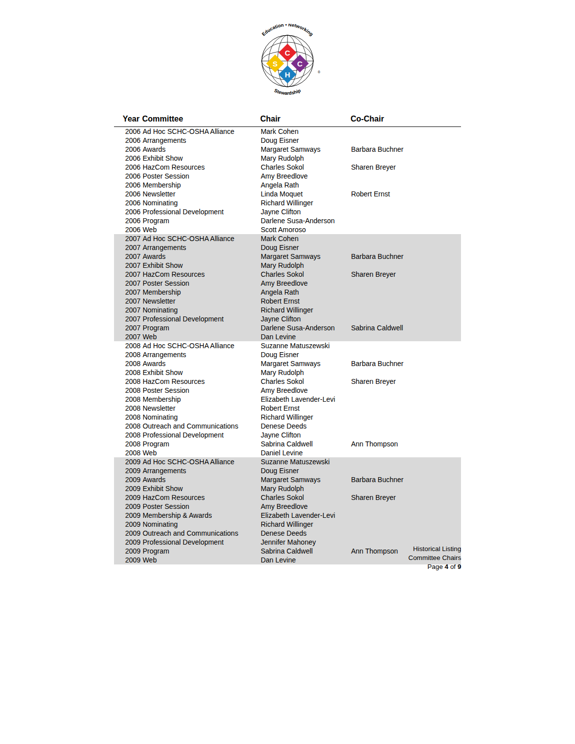S C C H Education • Networking Stewardship ®
| Year | Committee | Chair | Co-Chair |
| --- | --- | --- | --- |
| 2006 | Ad Hoc SCHC-OSHA Alliance | Mark Cohen | |
| 2006 | Arrangements | Doug Eisner | |
| 2006 | Awards | Margaret Samways | Barbara Buchner |
| 2006 | Exhibit Show | Mary Rudolph | |
| 2006 | HazCom Resources | Charles Sokol | Sharen Breyer |
| 2006 | Poster Session | Amy Breedlove | |
| 2006 | Membership | Angela Rath | |
| 2006 | Newsletter | Linda Moquet | Robert Ernst |
| 2006 | Nominating | Richard Willinger | |
| 2006 | Professional Development | Jayne Clifton | |
| 2006 | Program | Darlene Susa-Anderson | |
| 2006 | Web | Scott Amoroso | |
| 2007 | Ad Hoc SCHC-OSHA Alliance | Mark Cohen | |
| 2007 | Arrangements | Doug Eisner | |
| 2007 | Awards | Margaret Samways | Barbara Buchner |
| 2007 | Exhibit Show | Mary Rudolph | |
| 2007 | HazCom Resources | Charles Sokol | Sharen Breyer |
| 2007 | Poster Session | Amy Breedlove | |
| 2007 | Membership | Angela Rath | |
| 2007 | Newsletter | Robert Ernst | |
| 2007 | Nominating | Richard Willinger | |
| 2007 | Professional Development | Jayne Clifton | |
| 2007 | Program | Darlene Susa-Anderson | Sabrina Caldwell |
| 2007 | Web | Dan Levine | |
| 2008 | Ad Hoc SCHC-OSHA Alliance | Suzanne Matuszewski | |
| 2008 | Arrangements | Doug Eisner | |
| 2008 | Awards | Margaret Samways | Barbara Buchner |
| 2008 | Exhibit Show | Mary Rudolph | |
| 2008 | HazCom Resources | Charles Sokol | Sharen Breyer |
| 2008 | Poster Session | Amy Breedlove | |
| 2008 | Membership | Elizabeth Lavender-Levi | |
| 2008 | Newsletter | Robert Ernst | |
| 2008 | Nominating | Richard Willinger | |
| 2008 | Outreach and Communications | Denese Deeds | |
| 2008 | Professional Development | Jayne Clifton | |
| 2008 | Program | Sabrina Caldwell | Ann Thompson |
| 2008 | Web | Daniel Levine | |
| 2009 | Ad Hoc SCHC-OSHA Alliance | Suzanne Matuszewski | |
| 2009 | Arrangements | Doug Eisner | |
| 2009 | Awards | Margaret Samways | Barbara Buchner |
| 2009 | Exhibit Show | Mary Rudolph | |
| 2009 | HazCom Resources | Charles Sokol | Sharen Breyer |
| 2009 | Poster Session | Amy Breedlove | |
| 2009 | Membership & Awards | Elizabeth Lavender-Levi | |
| 2009 | Nominating | Richard Willinger | |
| 2009 | Outreach and Communications | Denese Deeds | |
| 2009 | Professional Development | Jennifer Mahoney | |
| 2009 | Program | Sabrina Caldwell | Ann Thompson |
| 2009 | Web | Dan Levine | |
Historical Listing
Committee Chairs
Page 4 of 9